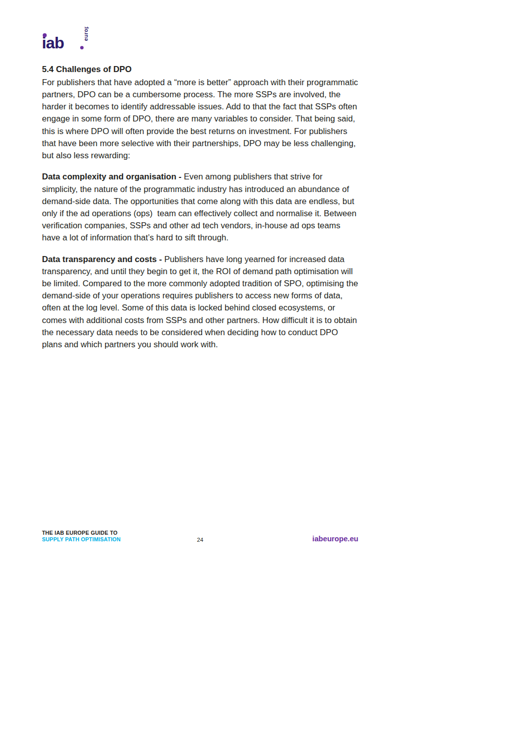europe iab
5.4 Challenges of DPO
For publishers that have adopted a “more is better” approach with their programmatic partners, DPO can be a cumbersome process. The more SSPs are involved, the harder it becomes to identify addressable issues. Add to that the fact that SSPs often engage in some form of DPO, there are many variables to consider. That being said, this is where DPO will often provide the best returns on investment. For publishers that have been more selective with their partnerships, DPO may be less challenging, but also less rewarding:
Data complexity and organisation - Even among publishers that strive for simplicity, the nature of the programmatic industry has introduced an abundance of demand-side data. The opportunities that come along with this data are endless, but only if the ad operations (ops) team can effectively collect and normalise it. Between verification companies, SSPs and other ad tech vendors, in-house ad ops teams have a lot of information that’s hard to sift through.
Data transparency and costs - Publishers have long yearned for increased data transparency, and until they begin to get it, the ROI of demand path optimisation will be limited. Compared to the more commonly adopted tradition of SPO, optimising the demand-side of your operations requires publishers to access new forms of data, often at the log level. Some of this data is locked behind closed ecosystems, or comes with additional costs from SSPs and other partners. How difficult it is to obtain the necessary data needs to be considered when deciding how to conduct DPO plans and which partners you should work with.
THE IAB EUROPE GUIDE TO
SUPPLY PATH OPTIMISATION
iabeurope.eu
24